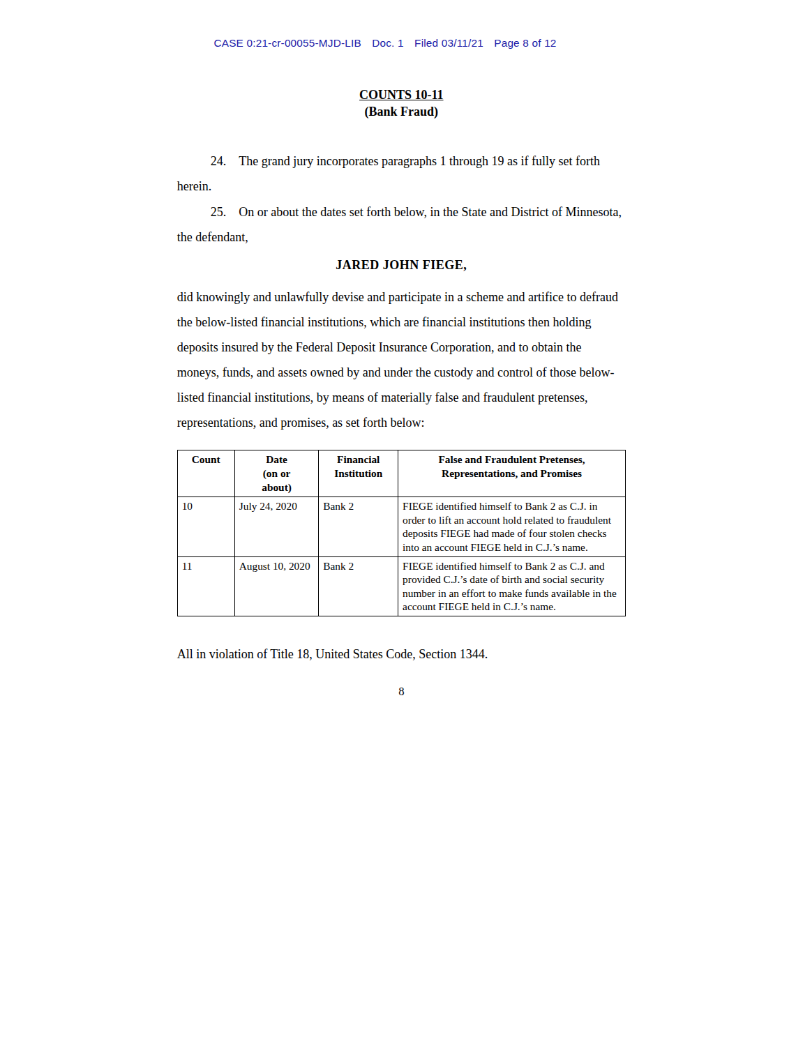CASE 0:21-cr-00055-MJD-LIB Doc. 1 Filed 03/11/21 Page 8 of 12
COUNTS 10-11
(Bank Fraud)
24. The grand jury incorporates paragraphs 1 through 19 as if fully set forth herein.
25. On or about the dates set forth below, in the State and District of Minnesota, the defendant,
JARED JOHN FIEGE,
did knowingly and unlawfully devise and participate in a scheme and artifice to defraud the below-listed financial institutions, which are financial institutions then holding deposits insured by the Federal Deposit Insurance Corporation, and to obtain the moneys, funds, and assets owned by and under the custody and control of those below-listed financial institutions, by means of materially false and fraudulent pretenses, representations, and promises, as set forth below:
| Count | Date (on or about) | Financial Institution | False and Fraudulent Pretenses, Representations, and Promises |
| --- | --- | --- | --- |
| 10 | July 24, 2020 | Bank 2 | FIEGE identified himself to Bank 2 as C.J. in order to lift an account hold related to fraudulent deposits FIEGE had made of four stolen checks into an account FIEGE held in C.J.’s name. |
| 11 | August 10, 2020 | Bank 2 | FIEGE identified himself to Bank 2 as C.J. and provided C.J.’s date of birth and social security number in an effort to make funds available in the account FIEGE held in C.J.’s name. |
All in violation of Title 18, United States Code, Section 1344.
8